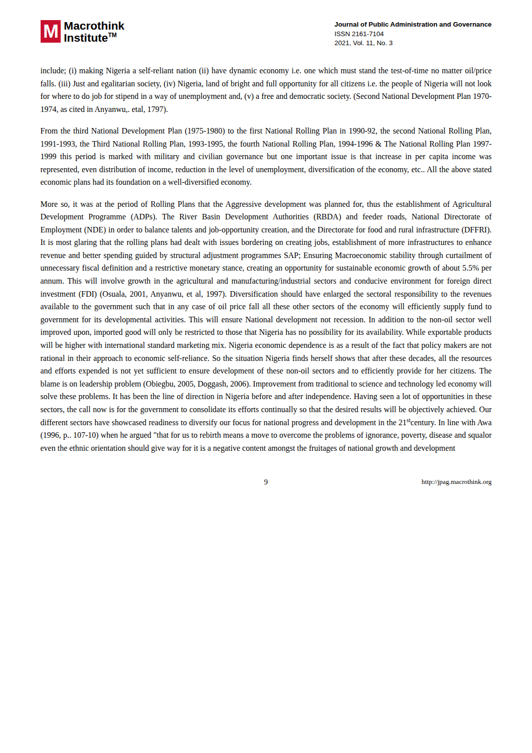M Macrothink
InstituteTM
Journal of Public Administration and Governance
ISSN 2161-7104
2021, Vol. 11, No. 3
include; (i) making Nigeria a self-reliant nation (ii) have dynamic economy i.e. one which must stand the test-of-time no matter oil/price falls. (iii) Just and egalitarian society, (iv) Nigeria, land of bright and full opportunity for all citizens i.e. the people of Nigeria will not look for where to do job for stipend in a way of unemployment and, (v) a free and democratic society. (Second National Development Plan 1970-1974, as cited in Anyanwu,. etal, 1797).
From the third National Development Plan (1975-1980) to the first National Rolling Plan in 1990-92, the second National Rolling Plan, 1991-1993, the Third National Rolling Plan, 1993-1995, the fourth National Rolling Plan, 1994-1996 & The National Rolling Plan 1997-1999 this period is marked with military and civilian governance but one important issue is that increase in per capita income was represented, even distribution of income, reduction in the level of unemployment, diversification of the economy, etc.. All the above stated economic plans had its foundation on a well-diversified economy.
More so, it was at the period of Rolling Plans that the Aggressive development was planned for, thus the establishment of Agricultural Development Programme (ADPs). The River Basin Development Authorities (RBDA) and feeder roads, National Directorate of Employment (NDE) in order to balance talents and job-opportunity creation, and the Directorate for food and rural infrastructure (DFFRI). It is most glaring that the rolling plans had dealt with issues bordering on creating jobs, establishment of more infrastructures to enhance revenue and better spending guided by structural adjustment programmes SAP; Ensuring Macroeconomic stability through curtailment of unnecessary fiscal definition and a restrictive monetary stance, creating an opportunity for sustainable economic growth of about 5.5% per annum. This will involve growth in the agricultural and manufacturing/industrial sectors and conducive environment for foreign direct investment (FDI) (Osuala, 2001, Anyanwu, et al, 1997). Diversification should have enlarged the sectoral responsibility to the revenues available to the government such that in any case of oil price fall all these other sectors of the economy will efficiently supply fund to government for its developmental activities. This will ensure National development not recession. In addition to the non-oil sector well improved upon, imported good will only be restricted to those that Nigeria has no possibility for its availability. While exportable products will be higher with international standard marketing mix. Nigeria economic dependence is as a result of the fact that policy makers are not rational in their approach to economic self-reliance. So the situation Nigeria finds herself shows that after these decades, all the resources and efforts expended is not yet sufficient to ensure development of these non-oil sectors and to efficiently provide for her citizens. The blame is on leadership problem (Obiegbu, 2005, Doggash, 2006). Improvement from traditional to science and technology led economy will solve these problems. It has been the line of direction in Nigeria before and after independence. Having seen a lot of opportunities in these sectors, the call now is for the government to consolidate its efforts continually so that the desired results will be objectively achieved. Our different sectors have showcased readiness to diversify our focus for national progress and development in the 21stcentury. In line with Awa (1996, p.. 107-10) when he argued "that for us to rebirth means a move to overcome the problems of ignorance, poverty, disease and squalor even the ethnic orientation should give way for it is a negative content amongst the fruitages of national growth and development
9 http://jpag.macrothink.org